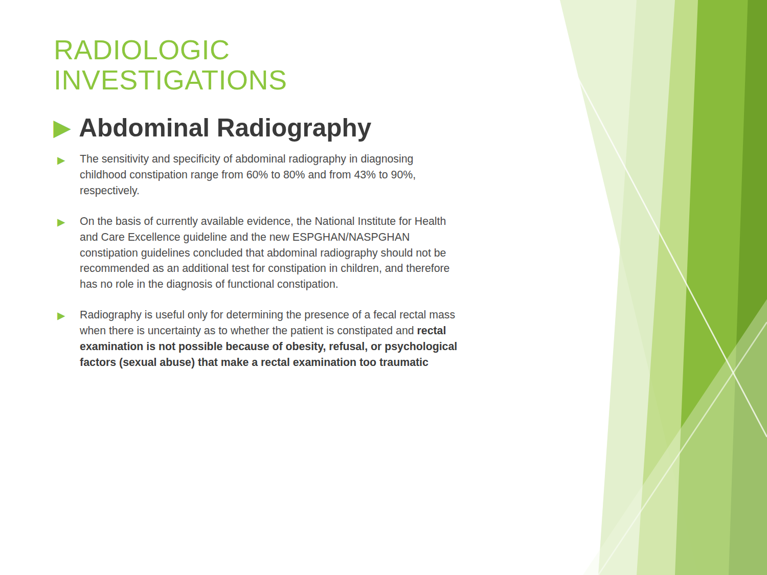RADIOLOGIC INVESTIGATIONS
▶Abdominal Radiography
The sensitivity and specificity of abdominal radiography in diagnosing childhood constipation range from 60% to 80% and from 43% to 90%, respectively.
On the basis of currently available evidence, the National Institute for Health and Care Excellence guideline and the new ESPGHAN/NASPGHAN constipation guidelines concluded that abdominal radiography should not be recommended as an additional test for constipation in children, and therefore has no role in the diagnosis of functional constipation.
Radiography is useful only for determining the presence of a fecal rectal mass when there is uncertainty as to whether the patient is constipated and rectal examination is not possible because of obesity, refusal, or psychological factors (sexual abuse) that make a rectal examination too traumatic